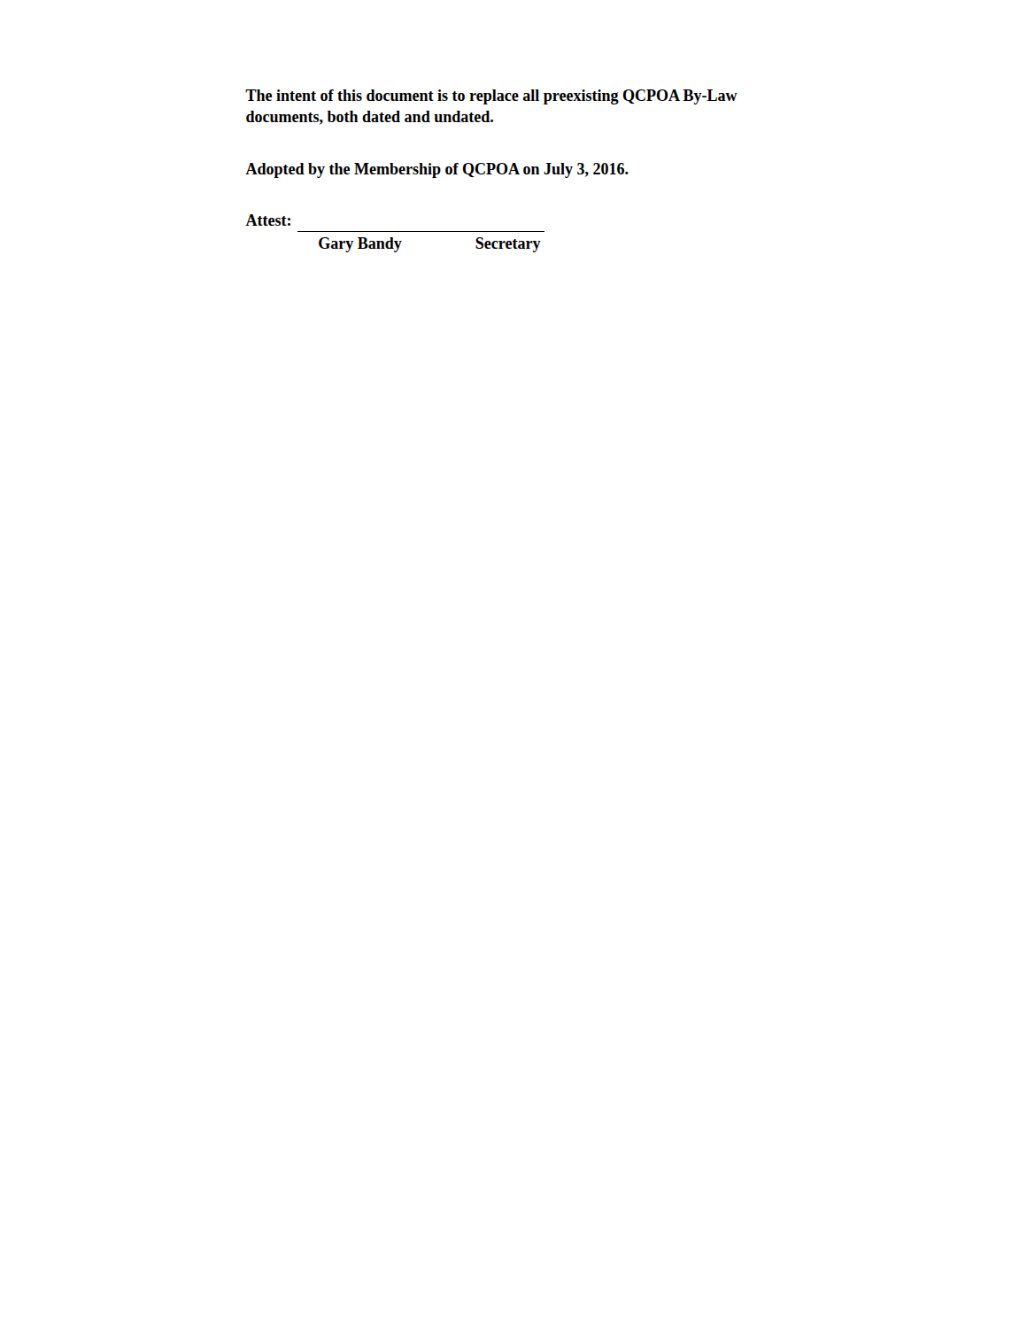The intent of this document is to replace all preexisting QCPOA By-Law documents, both dated and undated.
Adopted by the Membership of QCPOA on July 3, 2016.
Attest:
Gary Bandy Secretary